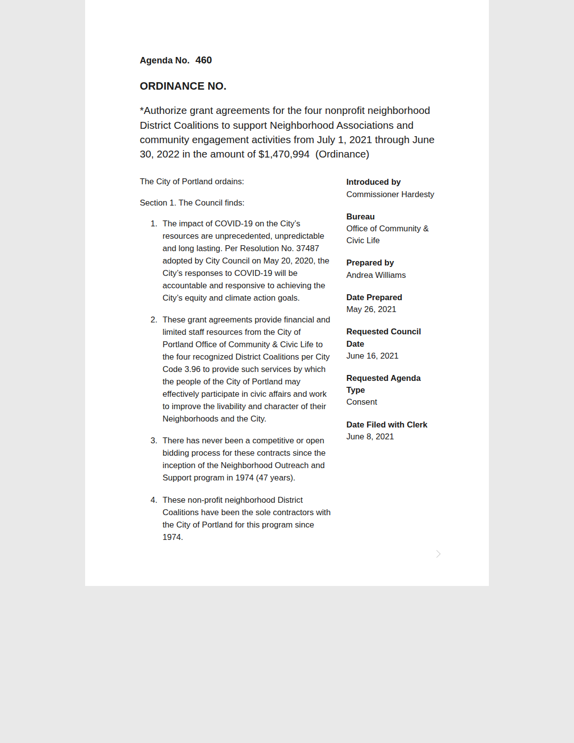Agenda No.460
ORDINANCE NO.
*Authorize grant agreements for the four nonprofit neighborhood District Coalitions to support Neighborhood Associations and community engagement activities from July 1, 2021 through June 30, 2022 in the amount of $1,470,994 (Ordinance)
The City of Portland ordains:
Section 1. The Council finds:
The impact of COVID-19 on the City’s resources are unprecedented, unpredictable and long lasting. Per Resolution No. 37487 adopted by City Council on May 20, 2020, the City’s responses to COVID-19 will be accountable and responsive to achieving the City’s equity and climate action goals.
These grant agreements provide financial and limited staff resources from the City of Portland Office of Community & Civic Life to the four recognized District Coalitions per City Code 3.96 to provide such services by which the people of the City of Portland may effectively participate in civic affairs and work to improve the livability and character of their Neighborhoods and the City.
There has never been a competitive or open bidding process for these contracts since the inception of the Neighborhood Outreach and Support program in 1974 (47 years).
These non-profit neighborhood District Coalitions have been the sole contractors with the City of Portland for this program since 1974.
Introduced by
Commissioner Hardesty
Bureau
Office of Community & Civic Life
Prepared by
Andrea Williams
Date Prepared
May 26, 2021
Requested Council Date
June 16, 2021
Requested Agenda Type
Consent
Date Filed with Clerk
June 8, 2021